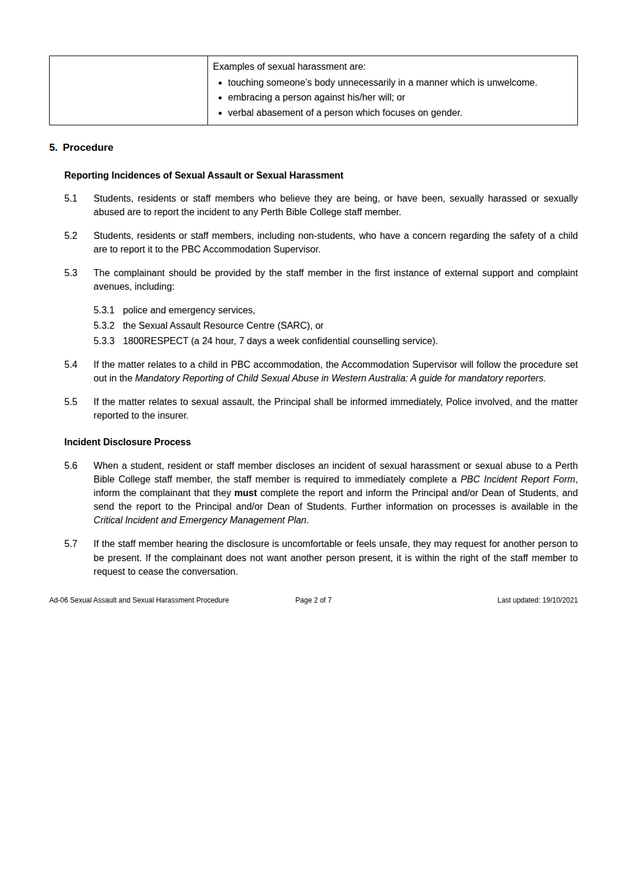| | Examples of sexual harassment are: touching someone’s body unnecessarily in a manner which is unwelcome. embracing a person against his/her will; or verbal abasement of a person which focuses on gender. |
5. Procedure
Reporting Incidences of Sexual Assault or Sexual Harassment
5.1
Students, residents or staff members who believe they are being, or have been, sexually harassed or sexually abused are to report the incident to any Perth Bible College staff member.
5.2
Students, residents or staff members, including non-students, who have a concern regarding the safety of a child are to report it to the PBC Accommodation Supervisor.
5.3
The complainant should be provided by the staff member in the first instance of external support and complaint avenues, including:
5.3.1
police and emergency services,
5.3.2
the Sexual Assault Resource Centre (SARC), or
5.3.3
1800RESPECT (a 24 hour, 7 days a week confidential counselling service).
5.4
If the matter relates to a child in PBC accommodation, the Accommodation Supervisor will follow the procedure set out in the Mandatory Reporting of Child Sexual Abuse in Western Australia: A guide for mandatory reporters.
5.5
If the matter relates to sexual assault, the Principal shall be informed immediately, Police involved, and the matter reported to the insurer.
Incident Disclosure Process
5.6
When a student, resident or staff member discloses an incident of sexual harassment or sexual abuse to a Perth Bible College staff member, the staff member is required to immediately complete a PBC Incident Report Form, inform the complainant that they must complete the report and inform the Principal and/or Dean of Students, and send the report to the Principal and/or Dean of Students. Further information on processes is available in the Critical Incident and Emergency Management Plan.
5.7
If the staff member hearing the disclosure is uncomfortable or feels unsafe, they may request for another person to be present. If the complainant does not want another person present, it is within the right of the staff member to request to cease the conversation.
Ad-06 Sexual Assault and Sexual Harassment Procedure
Page 2 of 7
Last updated: 19/10/2021